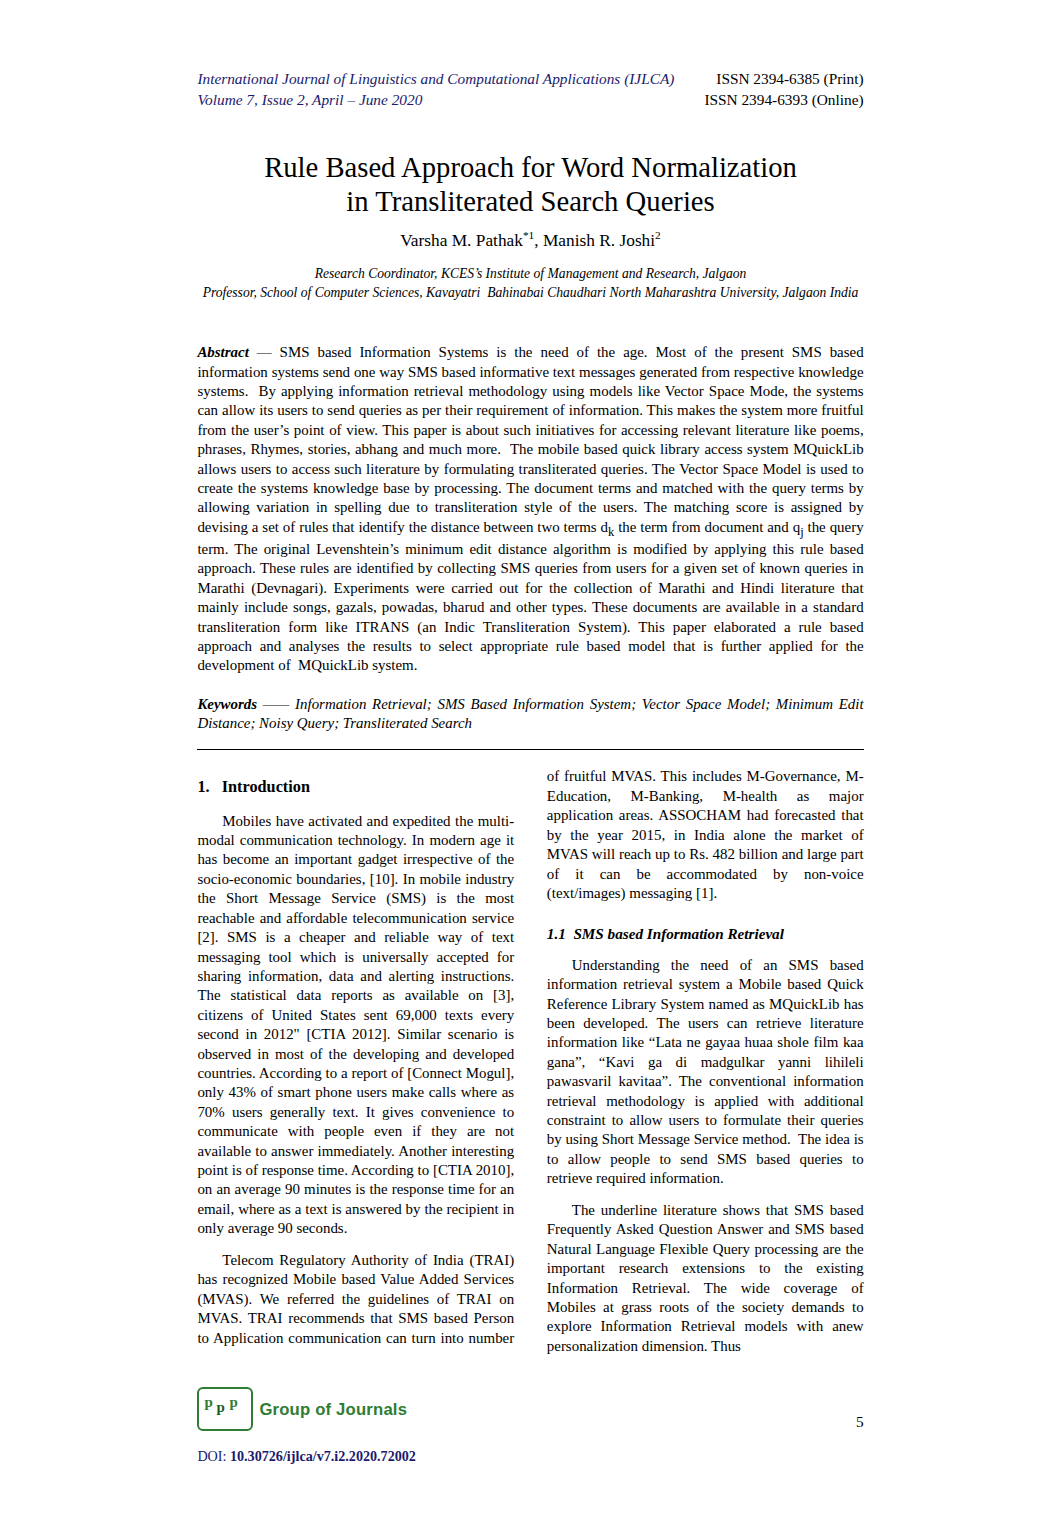International Journal of Linguistics and Computational Applications (IJLCA)
Volume 7, Issue 2, April – June 2020
ISSN 2394-6385 (Print) ISSN 2394-6393 (Online)
Rule Based Approach for Word Normalization
in Transliterated Search Queries
Varsha M. Pathak*1, Manish R. Joshi2
Research Coordinator, KCES’s Institute of Management and Research, Jalgaon
Professor, School of Computer Sciences, Kavayatri Bahinabai Chaudhari North Maharashtra University, Jalgaon India
Abstract — SMS based Information Systems is the need of the age. Most of the present SMS based information systems send one way SMS based informative text messages generated from respective knowledge systems. By applying information retrieval methodology using models like Vector Space Mode, the systems can allow its users to send queries as per their requirement of information. This makes the system more fruitful from the user’s point of view. This paper is about such initiatives for accessing relevant literature like poems, phrases, Rhymes, stories, abhang and much more. The mobile based quick library access system MQuickLib allows users to access such literature by formulating transliterated queries. The Vector Space Model is used to create the systems knowledge base by processing. The document terms and matched with the query terms by allowing variation in spelling due to transliteration style of the users. The matching score is assigned by devising a set of rules that identify the distance between two terms dk the term from document and qj the query term. The original Levenshtein’s minimum edit distance algorithm is modified by applying this rule based approach. These rules are identified by collecting SMS queries from users for a given set of known queries in Marathi (Devnagari). Experiments were carried out for the collection of Marathi and Hindi literature that mainly include songs, gazals, powadas, bharud and other types. These documents are available in a standard transliteration form like ITRANS (an Indic Transliteration System). This paper elaborated a rule based approach and analyses the results to select appropriate rule based model that is further applied for the development of MQuickLib system.
Keywords —— Information Retrieval; SMS Based Information System; Vector Space Model; Minimum Edit Distance; Noisy Query; Transliterated Search
1. Introduction
Mobiles have activated and expedited the multi-modal communication technology. In modern age it has become an important gadget irrespective of the socio-economic boundaries, [10]. In mobile industry the Short Message Service (SMS) is the most reachable and affordable telecommunication service [2]. SMS is a cheaper and reliable way of text messaging tool which is universally accepted for sharing information, data and alerting instructions. The statistical data reports as available on [3], citizens of United States sent 69,000 texts every second in 2012" [CTIA 2012]. Similar scenario is observed in most of the developing and developed countries. According to a report of [Connect Mogul], only 43% of smart phone users make calls where as 70% users generally text. It gives convenience to communicate with people even if they are not available to answer immediately. Another interesting point is of response time. According to [CTIA 2010], on an average 90 minutes is the response time for an email, where as a text is answered by the recipient in only average 90 seconds.
Telecom Regulatory Authority of India (TRAI) has recognized Mobile based Value Added Services (MVAS). We referred the guidelines of TRAI on MVAS. TRAI recommends that SMS based Person to Application communication can turn into number of fruitful MVAS. This includes M-Governance, M-Education, M-Banking, M-health as major application areas. ASSOCHAM had forecasted that by the year 2015, in India alone the market of MVAS will reach up to Rs. 482 billion and large part of it can be accommodated by non-voice (text/images) messaging [1].
1.1 SMS based Information Retrieval
Understanding the need of an SMS based information retrieval system a Mobile based Quick Reference Library System named as MQuickLib has been developed. The users can retrieve literature information like “Lata ne gayaa huaa shole film kaa gana”, “Kavi ga di madgulkar yanni lihileli pawasvaril kavitaa”. The conventional information retrieval methodology is applied with additional constraint to allow users to formulate their queries by using Short Message Service method. The idea is to allow people to send SMS based queries to retrieve required information.
The underline literature shows that SMS based Frequently Asked Question Answer and SMS based Natural Language Flexible Query processing are the important research extensions to the existing Information Retrieval. The wide coverage of Mobiles at grass roots of the society demands to explore Information Retrieval models with anew personalization dimension. Thus
p p p
Group of Journals
5
DOI: 10.30726/ijlca/v7.i2.2020.72002